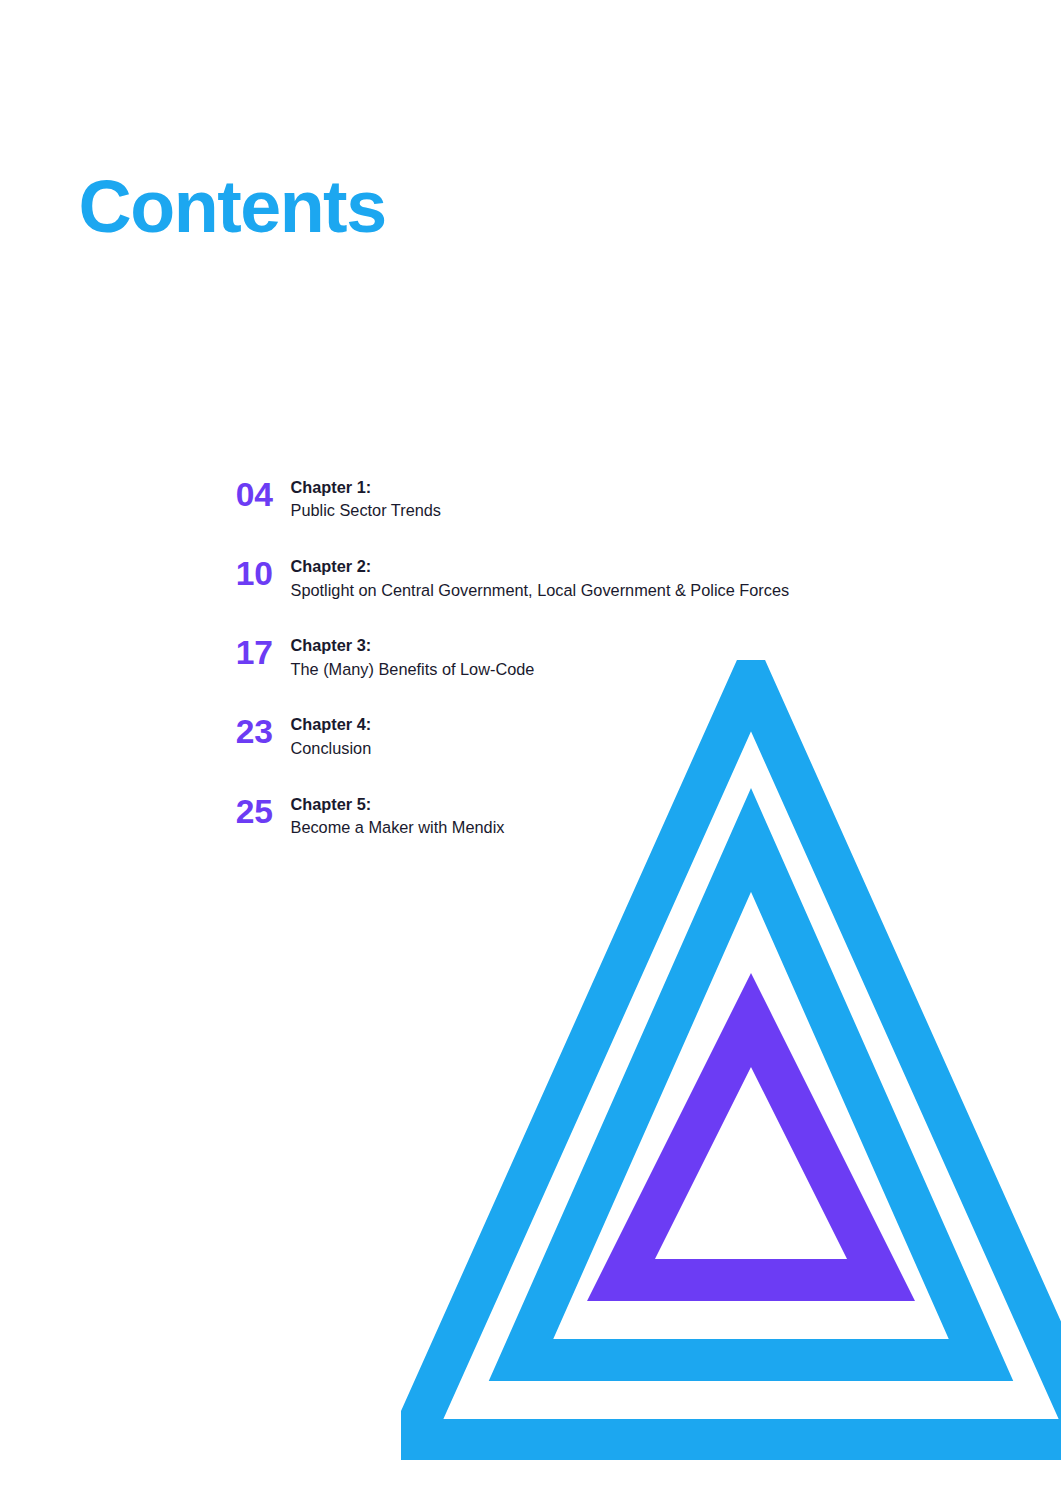Contents
04
Chapter 1: Public Sector Trends
10
Chapter 2: Spotlight on Central Government, Local Government & Police Forces
17
Chapter 3: The (Many) Benefits of Low-Code
23
Chapter 4: Conclusion
25
Chapter 5: Become a Maker with Mendix